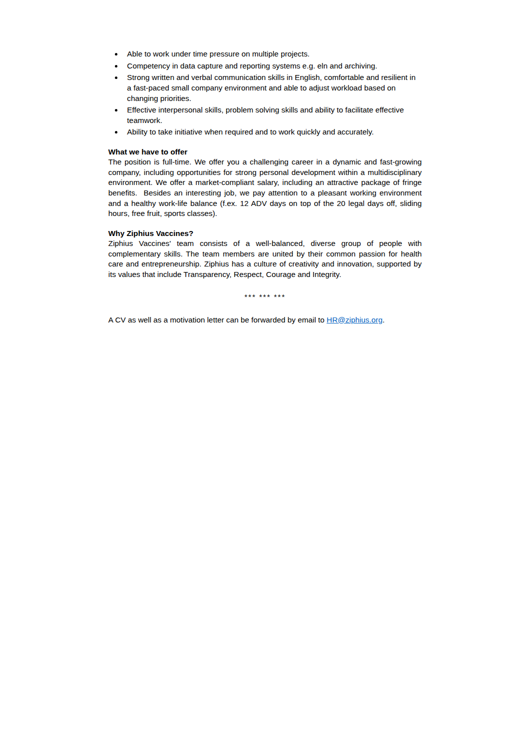Able to work under time pressure on multiple projects.
Competency in data capture and reporting systems e.g. eln and archiving.
Strong written and verbal communication skills in English, comfortable and resilient in a fast-paced small company environment and able to adjust workload based on changing priorities.
Effective interpersonal skills, problem solving skills and ability to facilitate effective teamwork.
Ability to take initiative when required and to work quickly and accurately.
What we have to offer
The position is full-time. We offer you a challenging career in a dynamic and fast-growing company, including opportunities for strong personal development within a multidisciplinary environment. We offer a market-compliant salary, including an attractive package of fringe benefits. Besides an interesting job, we pay attention to a pleasant working environment and a healthy work-life balance (f.ex. 12 ADV days on top of the 20 legal days off, sliding hours, free fruit, sports classes).
Why Ziphius Vaccines?
Ziphius Vaccines' team consists of a well-balanced, diverse group of people with complementary skills. The team members are united by their common passion for health care and entrepreneurship. Ziphius has a culture of creativity and innovation, supported by its values that include Transparency, Respect, Courage and Integrity.
*** *** ***
A CV as well as a motivation letter can be forwarded by email to HR@ziphius.org.